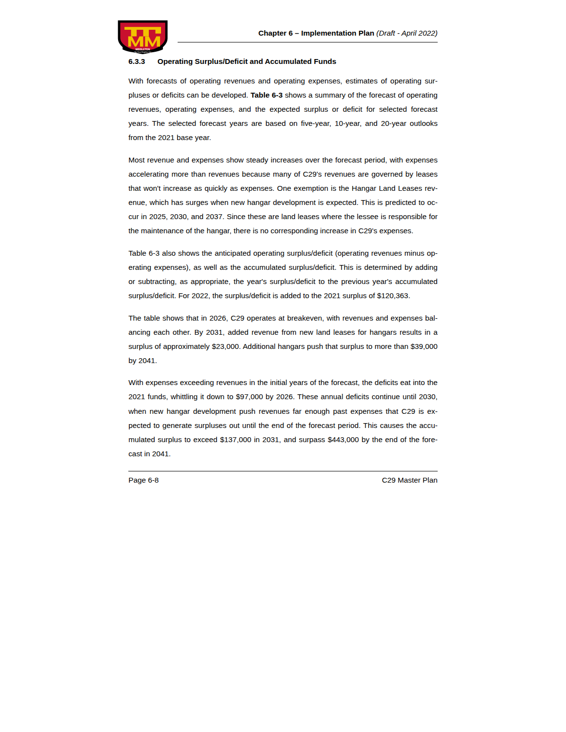MIDDLETON The Good Neighbor City
Chapter 6 – Implementation Plan (Draft - April 2022)
6.3.3 Operating Surplus/Deficit and Accumulated Funds
With forecasts of operating revenues and operating expenses, estimates of operating surpluses or deficits can be developed. Table 6-3 shows a summary of the forecast of operating revenues, operating expenses, and the expected surplus or deficit for selected forecast years. The selected forecast years are based on five-year, 10-year, and 20-year outlooks from the 2021 base year.
Most revenue and expenses show steady increases over the forecast period, with expenses accelerating more than revenues because many of C29's revenues are governed by leases that won't increase as quickly as expenses. One exemption is the Hangar Land Leases revenue, which has surges when new hangar development is expected. This is predicted to occur in 2025, 2030, and 2037. Since these are land leases where the lessee is responsible for the maintenance of the hangar, there is no corresponding increase in C29's expenses.
Table 6-3 also shows the anticipated operating surplus/deficit (operating revenues minus operating expenses), as well as the accumulated surplus/deficit. This is determined by adding or subtracting, as appropriate, the year's surplus/deficit to the previous year's accumulated surplus/deficit. For 2022, the surplus/deficit is added to the 2021 surplus of $120,363.
The table shows that in 2026, C29 operates at breakeven, with revenues and expenses balancing each other. By 2031, added revenue from new land leases for hangars results in a surplus of approximately $23,000. Additional hangars push that surplus to more than $39,000 by 2041.
With expenses exceeding revenues in the initial years of the forecast, the deficits eat into the 2021 funds, whittling it down to $97,000 by 2026. These annual deficits continue until 2030, when new hangar development push revenues far enough past expenses that C29 is expected to generate surpluses out until the end of the forecast period. This causes the accumulated surplus to exceed $137,000 in 2031, and surpass $443,000 by the end of the forecast in 2041.
Page 6-8
C29 Master Plan